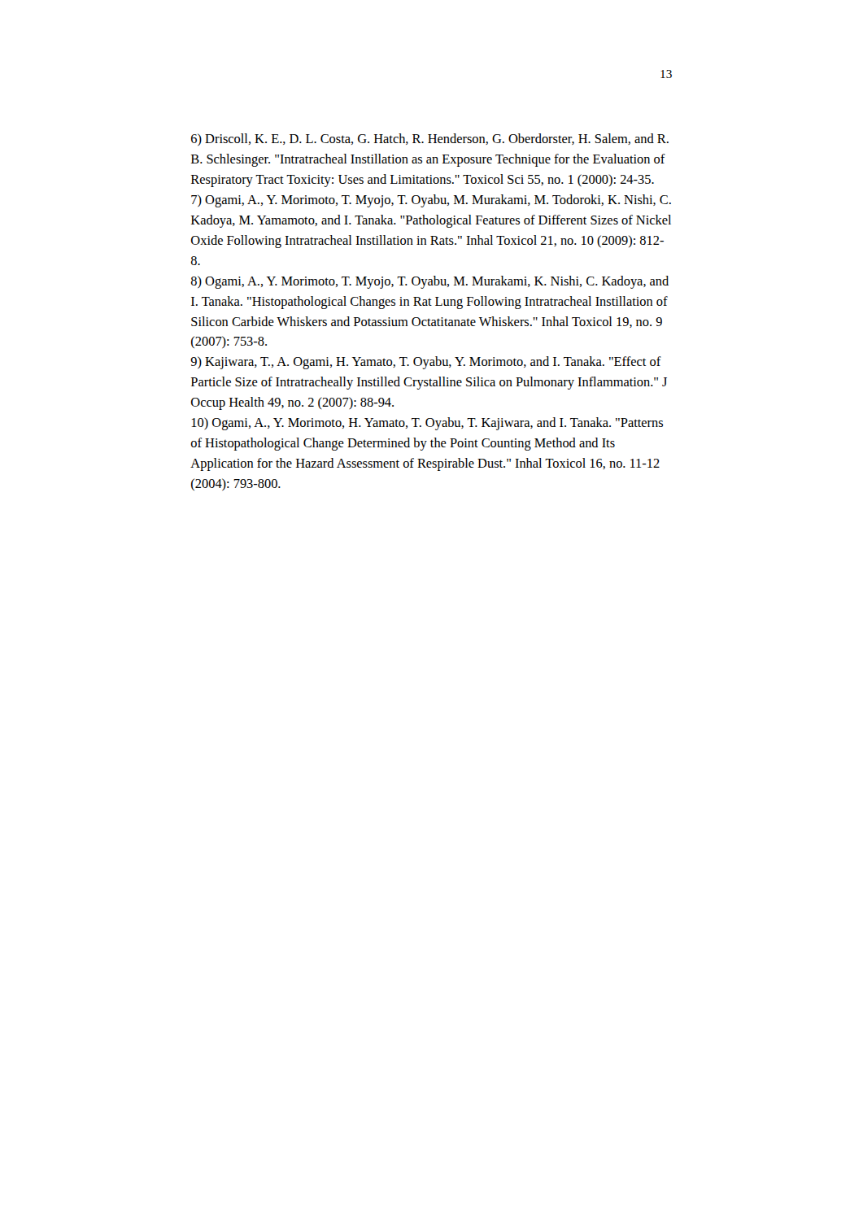13
6) Driscoll, K. E., D. L. Costa, G. Hatch, R. Henderson, G. Oberdorster, H. Salem, and R. B. Schlesinger. "Intratracheal Instillation as an Exposure Technique for the Evaluation of Respiratory Tract Toxicity: Uses and Limitations." Toxicol Sci 55, no. 1 (2000): 24-35.
7) Ogami, A., Y. Morimoto, T. Myojo, T. Oyabu, M. Murakami, M. Todoroki, K. Nishi, C. Kadoya, M. Yamamoto, and I. Tanaka. "Pathological Features of Different Sizes of Nickel Oxide Following Intratracheal Instillation in Rats." Inhal Toxicol 21, no. 10 (2009): 812-8.
8) Ogami, A., Y. Morimoto, T. Myojo, T. Oyabu, M. Murakami, K. Nishi, C. Kadoya, and I. Tanaka. "Histopathological Changes in Rat Lung Following Intratracheal Instillation of Silicon Carbide Whiskers and Potassium Octatitanate Whiskers." Inhal Toxicol 19, no. 9 (2007): 753-8.
9) Kajiwara, T., A. Ogami, H. Yamato, T. Oyabu, Y. Morimoto, and I. Tanaka. "Effect of Particle Size of Intratracheally Instilled Crystalline Silica on Pulmonary Inflammation." J Occup Health 49, no. 2 (2007): 88-94.
10) Ogami, A., Y. Morimoto, H. Yamato, T. Oyabu, T. Kajiwara, and I. Tanaka. "Patterns of Histopathological Change Determined by the Point Counting Method and Its Application for the Hazard Assessment of Respirable Dust." Inhal Toxicol 16, no. 11-12 (2004): 793-800.